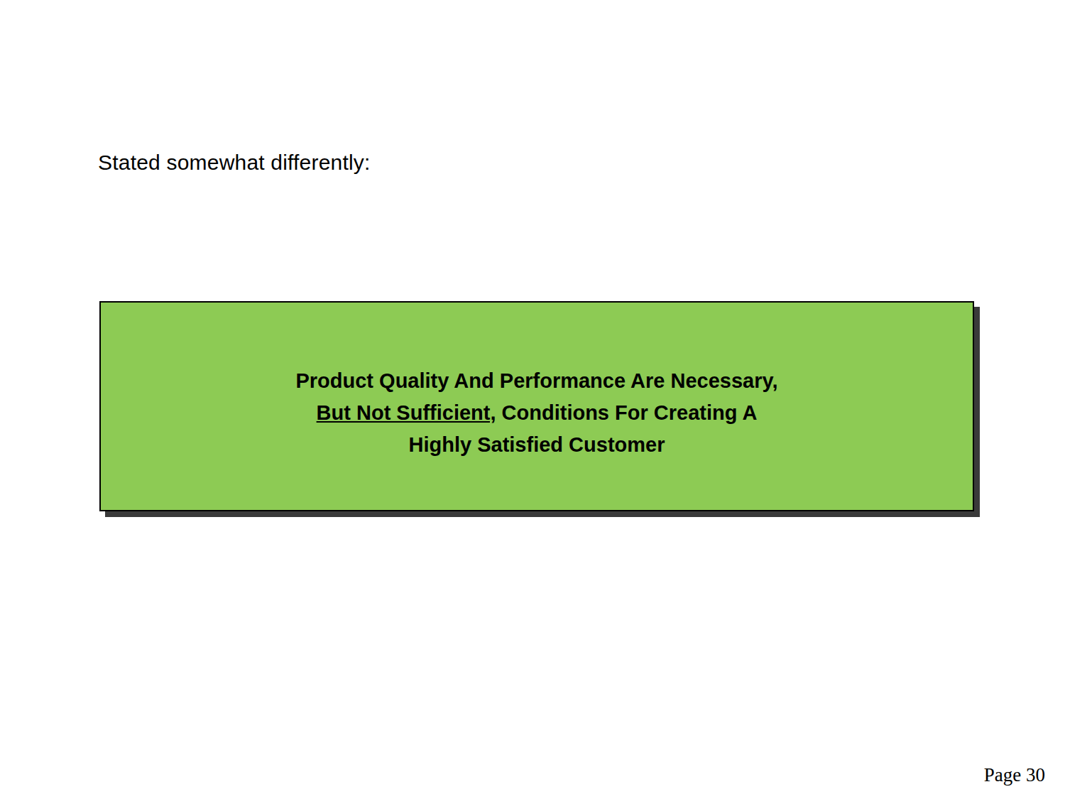Stated somewhat differently:
Product Quality And Performance Are Necessary,
But Not Sufficient, Conditions For Creating A
Highly Satisfied Customer
Page 30